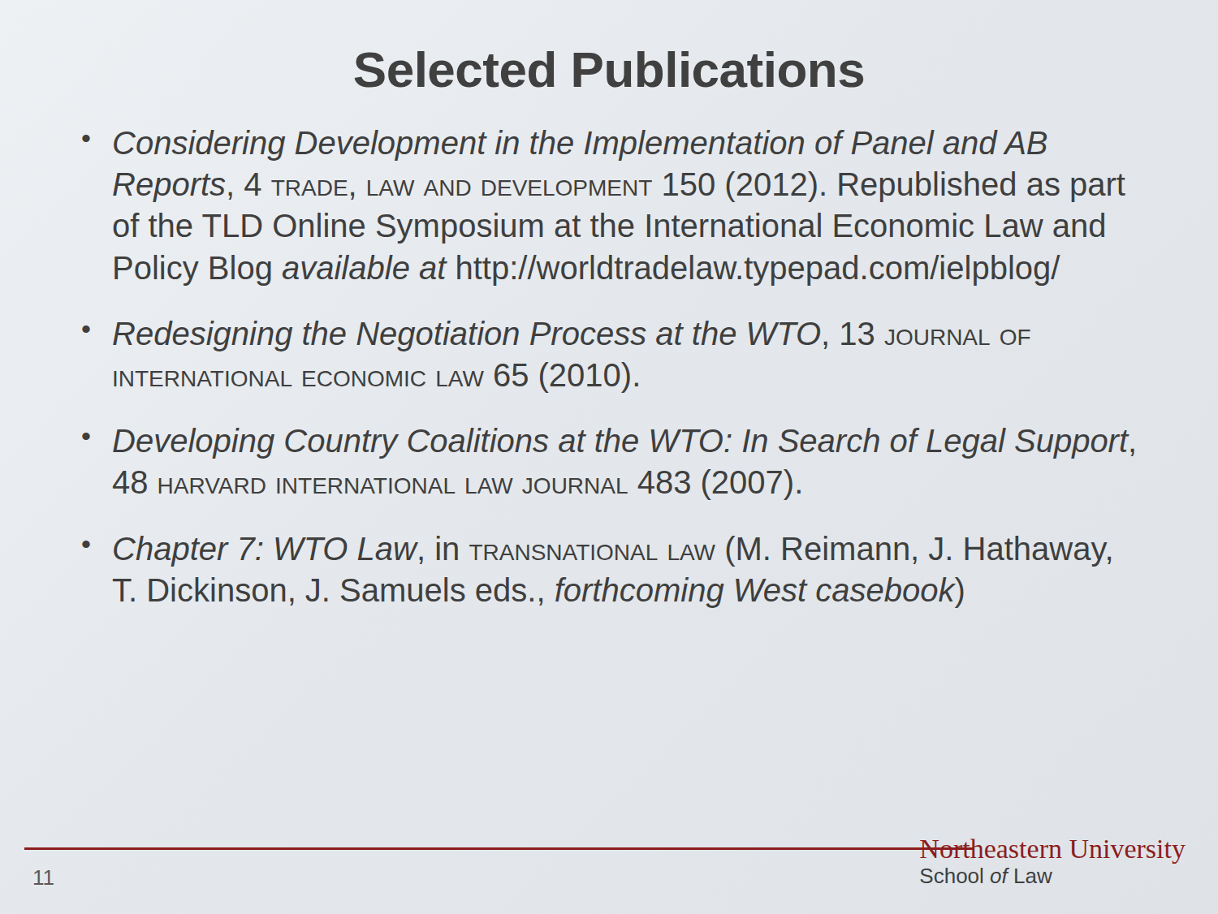Selected Publications
Considering Development in the Implementation of Panel and AB Reports, 4 Trade, Law and Development 150 (2012). Republished as part of the TLD Online Symposium at the International Economic Law and Policy Blog available at http://worldtradelaw.typepad.com/ielpblog/
Redesigning the Negotiation Process at the WTO, 13 Journal of International Economic Law 65 (2010).
Developing Country Coalitions at the WTO: In Search of Legal Support, 48 Harvard International Law Journal 483 (2007).
Chapter 7: WTO Law, in Transnational Law (M. Reimann, J. Hathaway, T. Dickinson, J. Samuels eds., forthcoming West casebook)
Northeastern University
School of Law
11